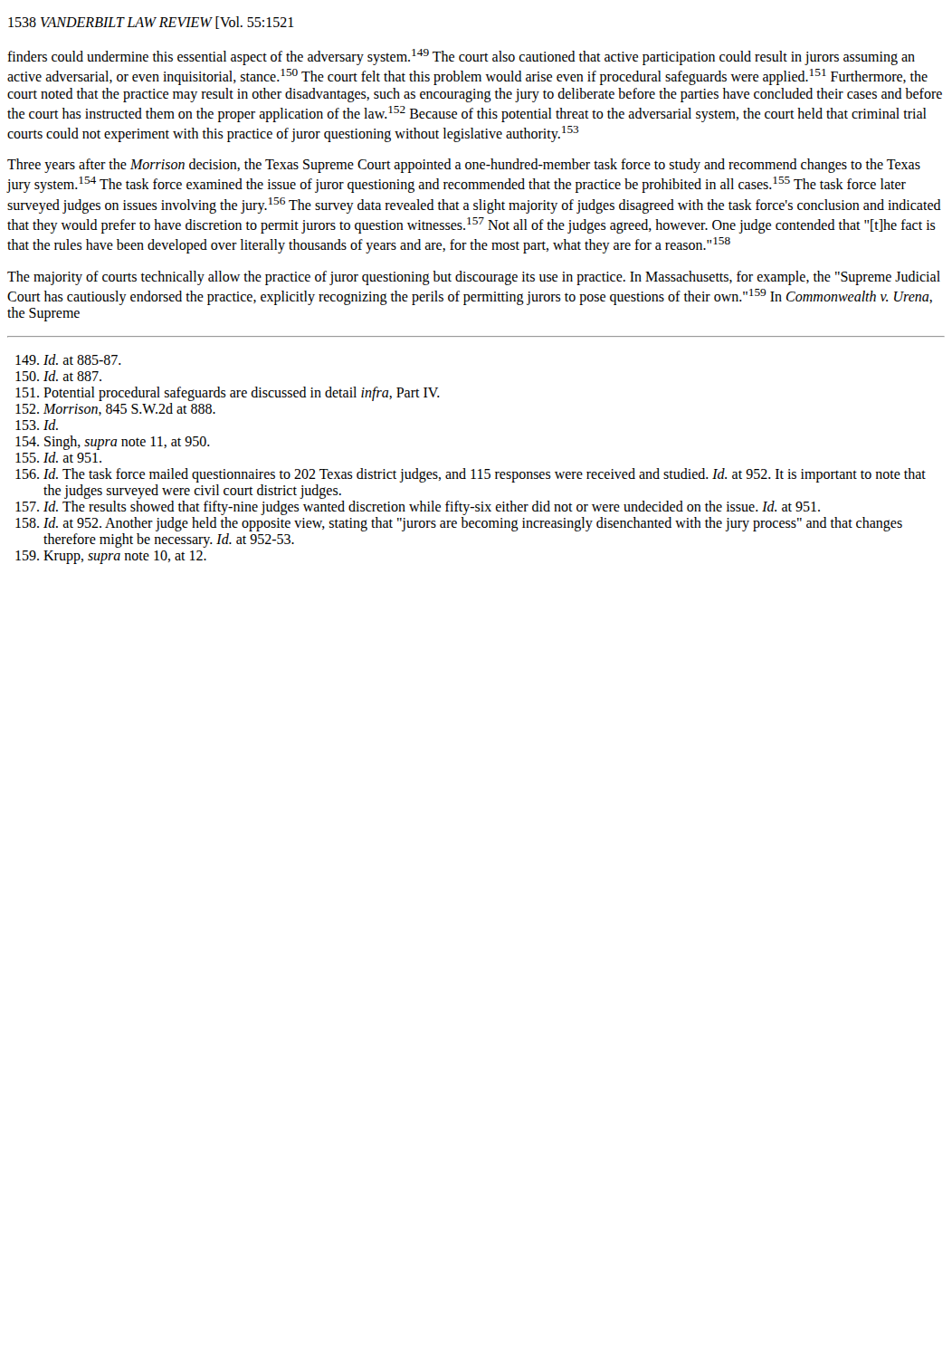1538 VANDERBILT LAW REVIEW [Vol. 55:1521
finders could undermine this essential aspect of the adversary system.149 The court also cautioned that active participation could result in jurors assuming an active adversarial, or even inquisitorial, stance.150 The court felt that this problem would arise even if procedural safeguards were applied.151 Furthermore, the court noted that the practice may result in other disadvantages, such as encouraging the jury to deliberate before the parties have concluded their cases and before the court has instructed them on the proper application of the law.152 Because of this potential threat to the adversarial system, the court held that criminal trial courts could not experiment with this practice of juror questioning without legislative authority.153
Three years after the Morrison decision, the Texas Supreme Court appointed a one-hundred-member task force to study and recommend changes to the Texas jury system.154 The task force examined the issue of juror questioning and recommended that the practice be prohibited in all cases.155 The task force later surveyed judges on issues involving the jury.156 The survey data revealed that a slight majority of judges disagreed with the task force's conclusion and indicated that they would prefer to have discretion to permit jurors to question witnesses.157 Not all of the judges agreed, however. One judge contended that "[t]he fact is that the rules have been developed over literally thousands of years and are, for the most part, what they are for a reason."158
The majority of courts technically allow the practice of juror questioning but discourage its use in practice. In Massachusetts, for example, the "Supreme Judicial Court has cautiously endorsed the practice, explicitly recognizing the perils of permitting jurors to pose questions of their own."159 In Commonwealth v. Urena, the Supreme
Id. at 885-87.
Id. at 887.
Potential procedural safeguards are discussed in detail infra, Part IV.
Morrison, 845 S.W.2d at 888.
Id.
Singh, supra note 11, at 950.
Id. at 951.
Id. The task force mailed questionnaires to 202 Texas district judges, and 115 responses were received and studied. Id. at 952. It is important to note that the judges surveyed were civil court district judges.
Id. The results showed that fifty-nine judges wanted discretion while fifty-six either did not or were undecided on the issue. Id. at 951.
Id. at 952. Another judge held the opposite view, stating that "jurors are becoming increasingly disenchanted with the jury process" and that changes therefore might be necessary. Id. at 952-53.
Krupp, supra note 10, at 12.